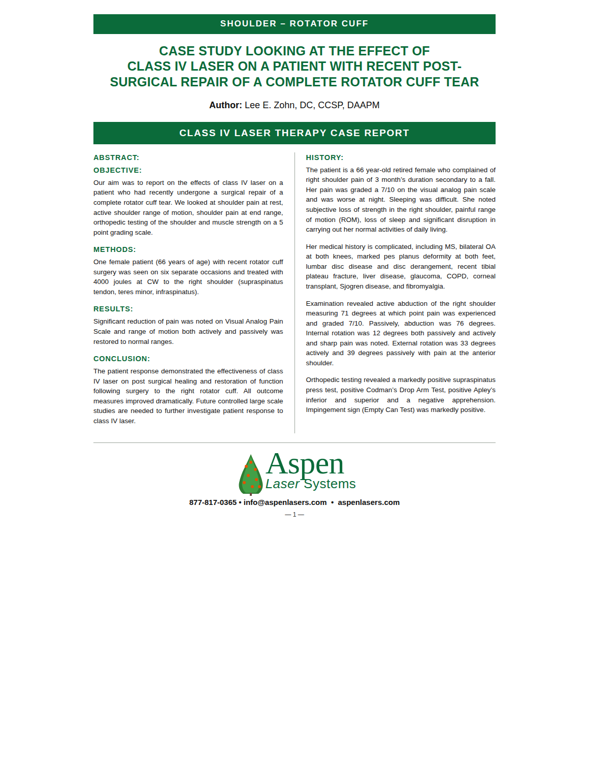SHOULDER – ROTATOR CUFF
Case Study Looking at the Effect of
Class IV Laser on a Patient with Recent Post-
Surgical Repair of a Complete Rotator Cuff Tear
Author: Lee E. Zohn, DC, CCSP, DAAPM
CLASS IV LASER THERAPY CASE REPORT
Abstract:
Objective:
Our aim was to report on the effects of class IV laser on a patient who had recently undergone a surgical repair of a complete rotator cuff tear. We looked at shoulder pain at rest, active shoulder range of motion, shoulder pain at end range, orthopedic testing of the shoulder and muscle strength on a 5 point grading scale.
Methods:
One female patient (66 years of age) with recent rotator cuff surgery was seen on six separate occasions and treated with 4000 joules at CW to the right shoulder (supraspinatus tendon, teres minor, infraspinatus).
Results:
Significant reduction of pain was noted on Visual Analog Pain Scale and range of motion both actively and passively was restored to normal ranges.
Conclusion:
The patient response demonstrated the effectiveness of class IV laser on post surgical healing and restoration of function following surgery to the right rotator cuff. All outcome measures improved dramatically. Future controlled large scale studies are needed to further investigate patient response to class IV laser.
History:
The patient is a 66 year-old retired female who complained of right shoulder pain of 3 month’s duration secondary to a fall. Her pain was graded a 7/10 on the visual analog pain scale and was worse at night. Sleeping was difficult. She noted subjective loss of strength in the right shoulder, painful range of motion (ROM), loss of sleep and significant disruption in carrying out her normal activities of daily living.
Her medical history is complicated, including MS, bilateral OA at both knees, marked pes planus deformity at both feet, lumbar disc disease and disc derangement, recent tibial plateau fracture, liver disease, glaucoma, COPD, corneal transplant, Sjogren disease, and fibromyalgia.
Examination revealed active abduction of the right shoulder measuring 71 degrees at which point pain was experienced and graded 7/10. Passively, abduction was 76 degrees. Internal rotation was 12 degrees both passively and actively and sharp pain was noted. External rotation was 33 degrees actively and 39 degrees passively with pain at the anterior shoulder.
Orthopedic testing revealed a markedly positive supraspinatus press test, positive Codman’s Drop Arm Test, positive Apley’s inferior and superior and a negative apprehension. Impingement sign (Empty Can Test) was markedly positive.
Aspen
Laser Systems
877-817-0365 • info@aspenlasers.com • aspenlasers.com
— 1 —